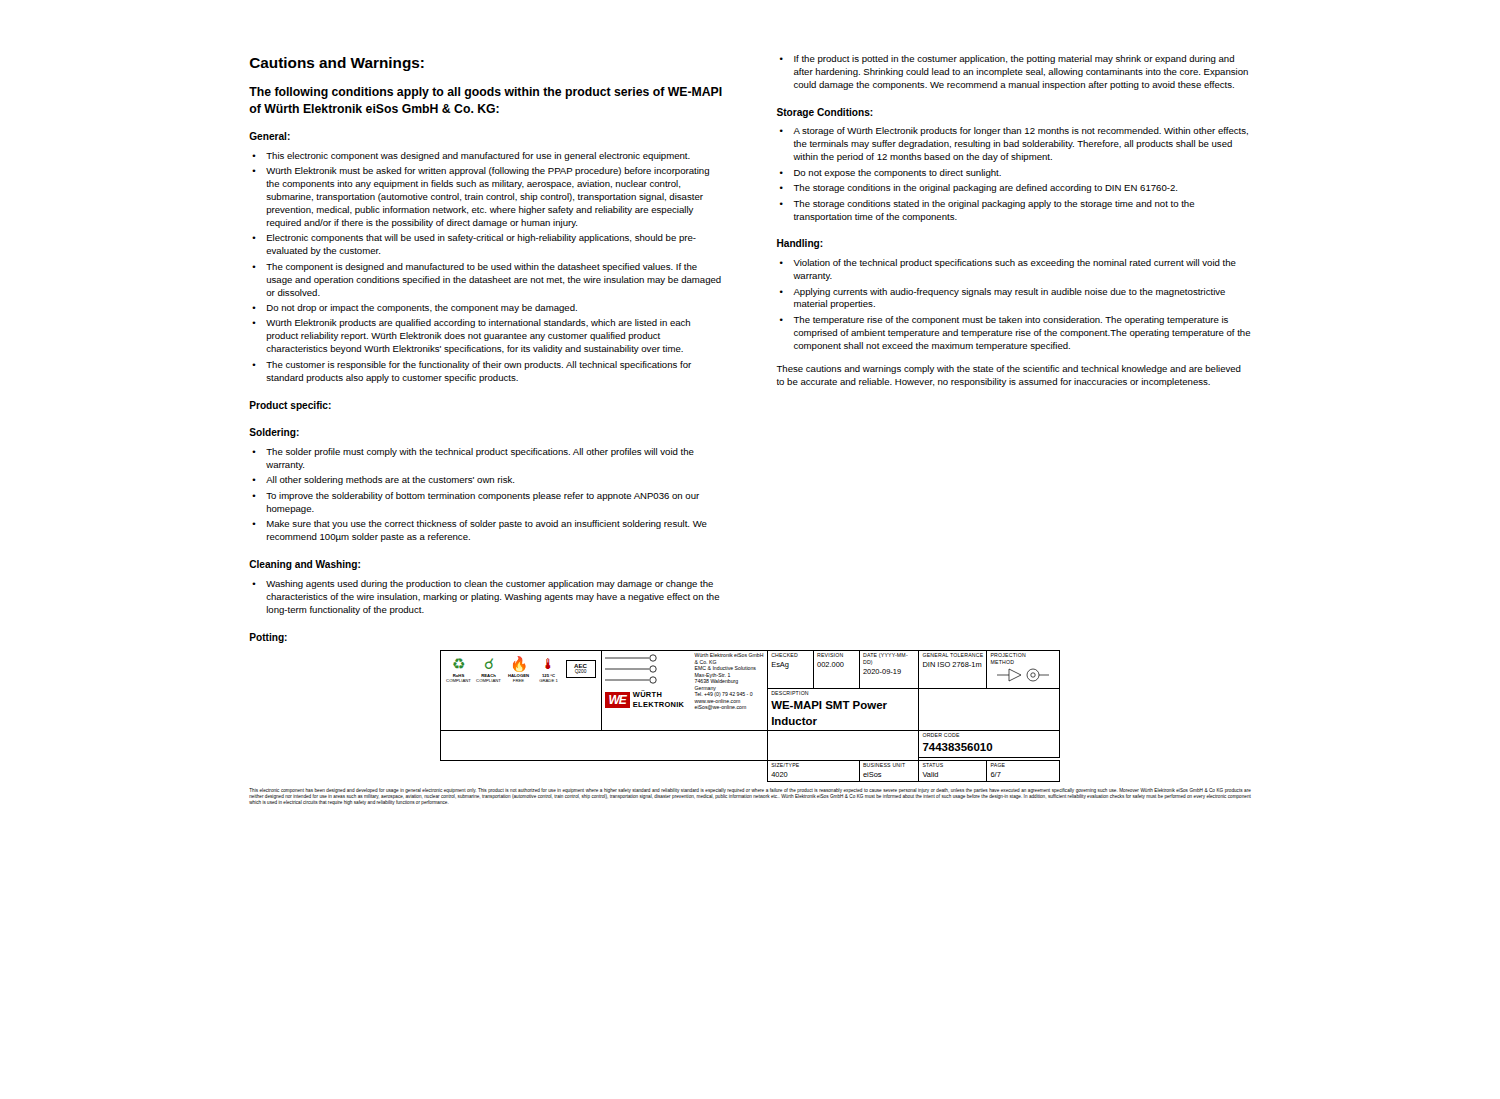Cautions and Warnings:
The following conditions apply to all goods within the product series of WE-MAPI of Würth Elektronik eiSos GmbH & Co. KG:
General:
This electronic component was designed and manufactured for use in general electronic equipment.
Würth Elektronik must be asked for written approval (following the PPAP procedure) before incorporating the components into any equipment in fields such as military, aerospace, aviation, nuclear control, submarine, transportation (automotive control, train control, ship control), transportation signal, disaster prevention, medical, public information network, etc. where higher safety and reliability are especially required and/or if there is the possibility of direct damage or human injury.
Electronic components that will be used in safety-critical or high-reliability applications, should be pre-evaluated by the customer.
The component is designed and manufactured to be used within the datasheet specified values. If the usage and operation conditions specified in the datasheet are not met, the wire insulation may be damaged or dissolved.
Do not drop or impact the components, the component may be damaged.
Würth Elektronik products are qualified according to international standards, which are listed in each product reliability report. Würth Elektronik does not guarantee any customer qualified product characteristics beyond Würth Elektroniks' specifications, for its validity and sustainability over time.
The customer is responsible for the functionality of their own products. All technical specifications for standard products also apply to customer specific products.
Product specific:
Soldering:
The solder profile must comply with the technical product specifications. All other profiles will void the warranty.
All other soldering methods are at the customers' own risk.
To improve the solderability of bottom termination components please refer to appnote ANP036 on our homepage.
Make sure that you use the correct thickness of solder paste to avoid an insufficient soldering result. We recommend 100µm solder paste as a reference.
Cleaning and Washing:
Washing agents used during the production to clean the customer application may damage or change the characteristics of the wire insulation, marking or plating. Washing agents may have a negative effect on the long-term functionality of the product.
Potting:
If the product is potted in the costumer application, the potting material may shrink or expand during and after hardening. Shrinking could lead to an incomplete seal, allowing contaminants into the core. Expansion could damage the components. We recommend a manual inspection after potting to avoid these effects.
Storage Conditions:
A storage of Würth Electronik products for longer than 12 months is not recommended. Within other effects, the terminals may suffer degradation, resulting in bad solderability. Therefore, all products shall be used within the period of 12 months based on the day of shipment.
Do not expose the components to direct sunlight.
The storage conditions in the original packaging are defined according to DIN EN 61760-2.
The storage conditions stated in the original packaging apply to the storage time and not to the transportation time of the components.
Handling:
Violation of the technical product specifications such as exceeding the nominal rated current will void the warranty.
Applying currents with audio-frequency signals may result in audible noise due to the magnetostrictive material properties.
The temperature rise of the component must be taken into consideration. The operating temperature is comprised of ambient temperature and temperature rise of the component.The operating temperature of the component shall not exceed the maximum temperature specified.
These cautions and warnings comply with the state of the scientific and technical knowledge and are believed to be accurate and reliable. However, no responsibility is assumed for inaccuracies or incompleteness.
| ♻ RoHS COMPLIANT ☌ REACh COMPLIANT 🔥 HALOGEN FREE 🌡 125 °C GRADE 1 AEC Q200 | WE WÜRTH ELEKTRONIK Würth Elektronik eiSos GmbH & Co. KG EMC & Inductive Solutions Max-Eyth-Str. 1 74638 Waldenburg Germany Tel. +49 (0) 79 42 945 - 0 www.we-online.com eiSos@we-online.com | CHECKED EsAg | REVISION 002.000 | DATE (YYYY-MM-DD) 2020-09-19 | GENERAL TOLERANCE DIN ISO 2768-1m | PROJECTION METHOD |
| DESCRIPTION WE-MAPI SMT Power Inductor | |
| | | ORDER CODE 74438356010 |
| | SIZE/TYPE 4020 | BUSINESS UNIT eiSos | STATUS Valid | PAGE 6/7 |
This electronic component has been designed and developed for usage in general electronic equipment only. This product is not authorized for use in equipment where a higher safety standard and reliability standard is especially required or where a failure of the product is reasonably expected to cause severe personal injury or death, unless the parties have executed an agreement specifically governing such use. Moreover Würth Elektronik eiSos GmbH & Co KG products are neither designed nor intended for use in areas such as military, aerospace, aviation, nuclear control, submarine, transportation (automotive control, train control, ship control), transportation signal, disaster prevention, medical, public information network etc.. Würth Elektronik eiSos GmbH & Co KG must be informed about the intent of such usage before the design-in stage. In addition, sufficient reliability evaluation checks for safety must be performed on every electronic component which is used in electrical circuits that require high safety and reliability functions or performance.